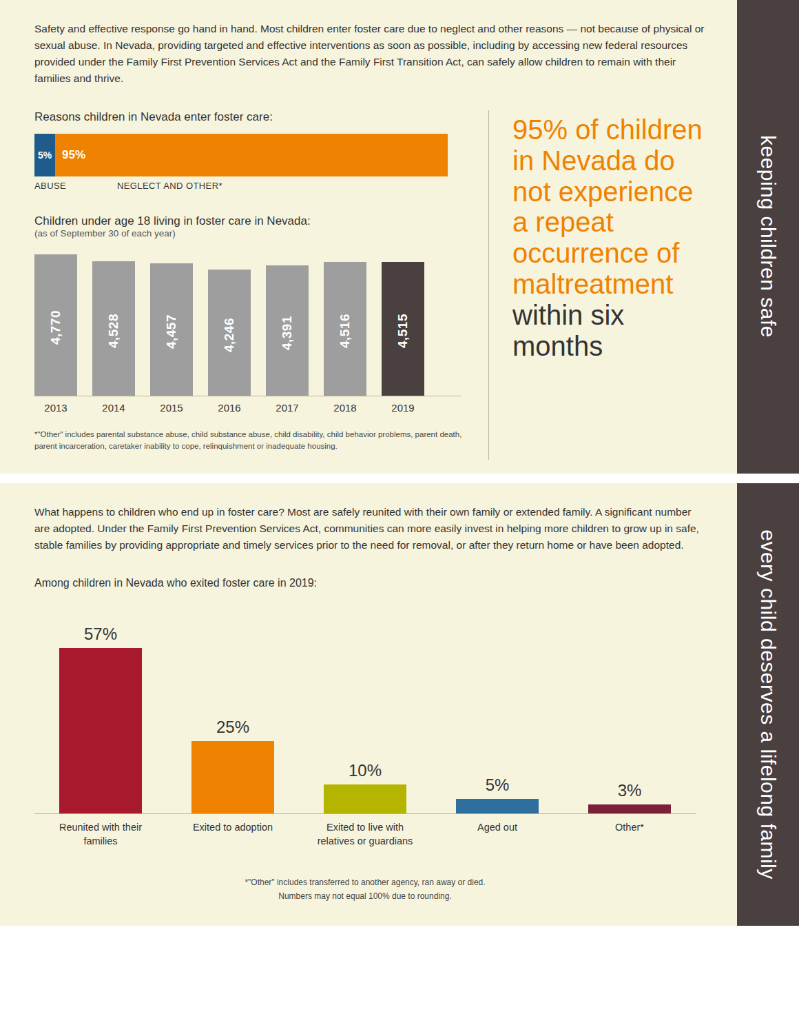Safety and effective response go hand in hand. Most children enter foster care due to neglect and other reasons — not because of physical or sexual abuse. In Nevada, providing targeted and effective interventions as soon as possible, including by accessing new federal resources provided under the Family First Prevention Services Act and the Family First Transition Act, can safely allow children to remain with their families and thrive.
Reasons children in Nevada enter foster care:
5%
95%
ABUSE
NEGLECT AND OTHER*
Children under age 18 living in foster care in Nevada: (as of September 30 of each year)
4,770
4,528
4,457
4,246
4,391
4,516
4,515
2013
2014
2015
2016
2017
2018
2019
*"Other" includes parental substance abuse, child substance abuse, child disability, child behavior problems, parent death, parent incarceration, caretaker inability to cope, relinquishment or inadequate housing.
95% of children in Nevada do not experience a repeat occurrence of maltreatment within six months
keeping children safe
What happens to children who end up in foster care? Most are safely reunited with their own family or extended family. A significant number are adopted. Under the Family First Prevention Services Act, communities can more easily invest in helping more children to grow up in safe, stable families by providing appropriate and timely services prior to the need for removal, or after they return home or have been adopted.
Among children in Nevada who exited foster care in 2019:
57%
25%
10%
5%
3%
Reunited with their
families
Exited to adoption
Exited to live with
relatives or guardians
Aged out
Other*
*"Other" includes transferred to another agency, ran away or died.
Numbers may not equal 100% due to rounding.
every child deserves a lifelong family